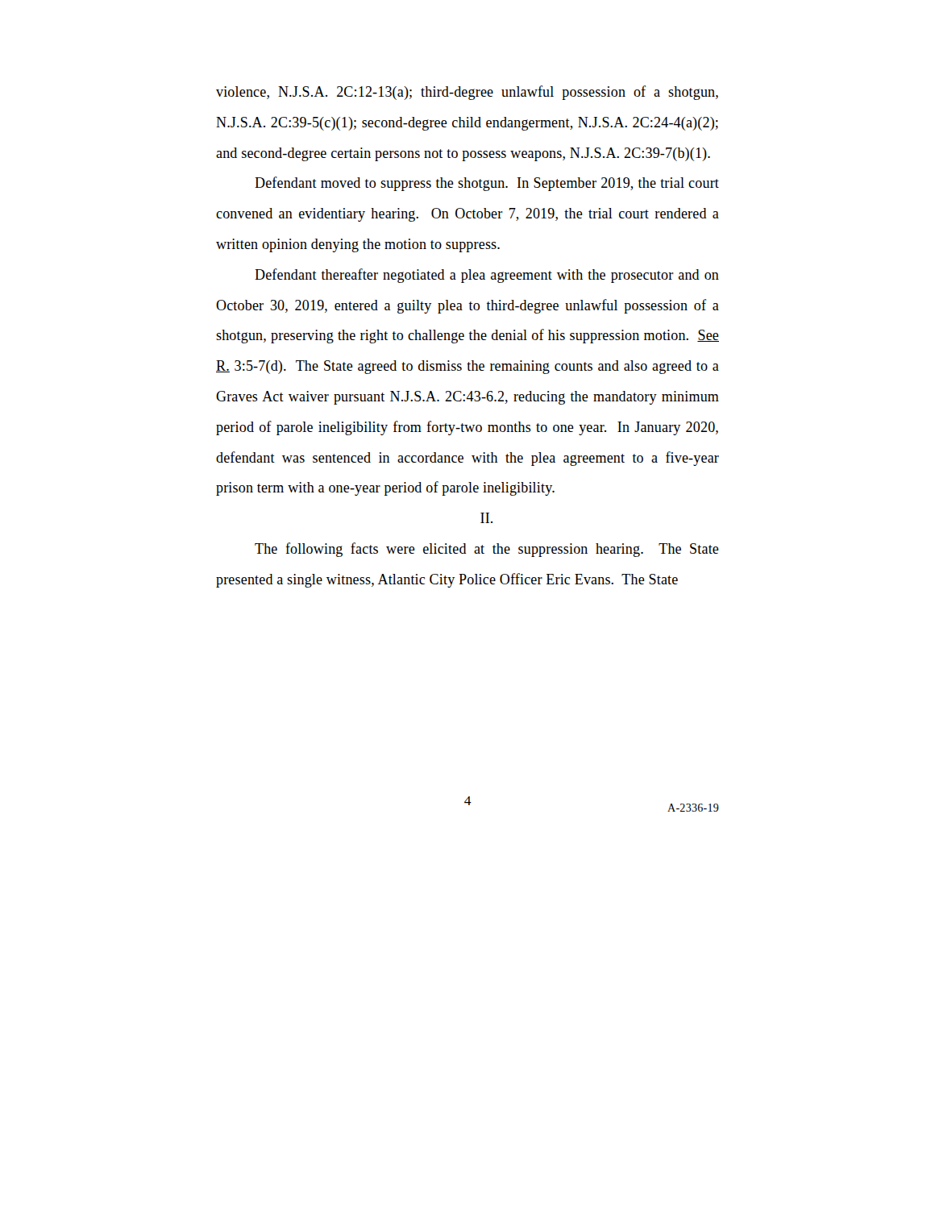violence, N.J.S.A. 2C:12-13(a); third-degree unlawful possession of a shotgun, N.J.S.A. 2C:39-5(c)(1); second-degree child endangerment, N.J.S.A. 2C:24-4(a)(2); and second-degree certain persons not to possess weapons, N.J.S.A. 2C:39-7(b)(1).
Defendant moved to suppress the shotgun. In September 2019, the trial court convened an evidentiary hearing. On October 7, 2019, the trial court rendered a written opinion denying the motion to suppress.
Defendant thereafter negotiated a plea agreement with the prosecutor and on October 30, 2019, entered a guilty plea to third-degree unlawful possession of a shotgun, preserving the right to challenge the denial of his suppression motion. See R. 3:5-7(d). The State agreed to dismiss the remaining counts and also agreed to a Graves Act waiver pursuant N.J.S.A. 2C:43-6.2, reducing the mandatory minimum period of parole ineligibility from forty-two months to one year. In January 2020, defendant was sentenced in accordance with the plea agreement to a five-year prison term with a one-year period of parole ineligibility.
II.
The following facts were elicited at the suppression hearing. The State presented a single witness, Atlantic City Police Officer Eric Evans. The State
4
A-2336-19